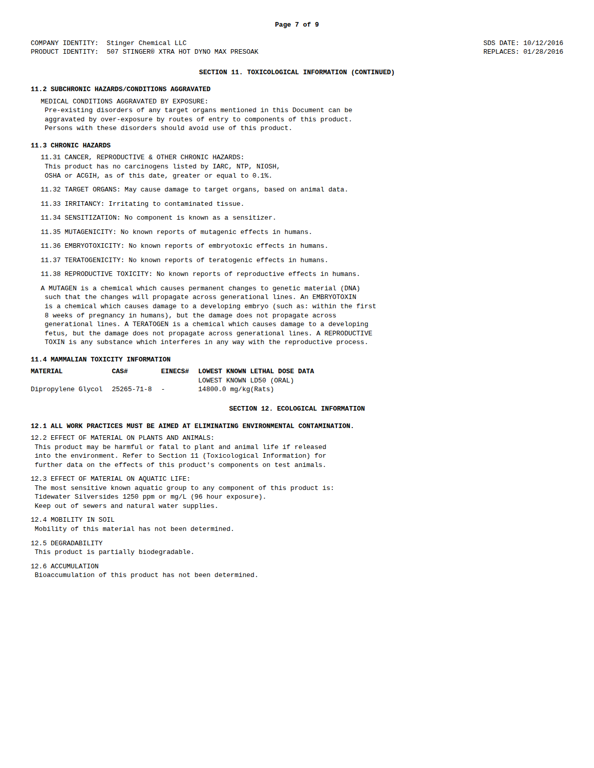Page 7 of 9
COMPANY IDENTITY: Stinger Chemical LLC PRODUCT IDENTITY: 507 STINGER® XTRA HOT DYNO MAX PRESOAK
SDS DATE: 10/12/2016 REPLACES: 01/28/2016
SECTION 11. TOXICOLOGICAL INFORMATION (CONTINUED)
11.2 SUBCHRONIC HAZARDS/CONDITIONS AGGRAVATED
MEDICAL CONDITIONS AGGRAVATED BY EXPOSURE: Pre-existing disorders of any target organs mentioned in this Document can be aggravated by over-exposure by routes of entry to components of this product. Persons with these disorders should avoid use of this product.
11.3 CHRONIC HAZARDS
11.31 CANCER, REPRODUCTIVE & OTHER CHRONIC HAZARDS: This product has no carcinogens listed by IARC, NTP, NIOSH, OSHA or ACGIH, as of this date, greater or equal to 0.1%.
11.32 TARGET ORGANS: May cause damage to target organs, based on animal data.
11.33 IRRITANCY: Irritating to contaminated tissue.
11.34 SENSITIZATION: No component is known as a sensitizer.
11.35 MUTAGENICITY: No known reports of mutagenic effects in humans.
11.36 EMBRYOTOXICITY: No known reports of embryotoxic effects in humans.
11.37 TERATOGENICITY: No known reports of teratogenic effects in humans.
11.38 REPRODUCTIVE TOXICITY: No known reports of reproductive effects in humans.
A MUTAGEN is a chemical which causes permanent changes to genetic material (DNA) such that the changes will propagate across generational lines. An EMBRYOTOXIN is a chemical which causes damage to a developing embryo (such as: within the first 8 weeks of pregnancy in humans), but the damage does not propagate across generational lines. A TERATOGEN is a chemical which causes damage to a developing fetus, but the damage does not propagate across generational lines. A REPRODUCTIVE TOXIN is any substance which interferes in any way with the reproductive process.
11.4 MAMMALIAN TOXICITY INFORMATION
| MATERIAL | CAS# | EINECS# | LOWEST KNOWN LETHAL DOSE DATA |
| --- | --- | --- | --- |
| | | | LOWEST KNOWN LD50 (ORAL) |
| Dipropylene Glycol | 25265-71-8 | - | 14800.0 mg/kg(Rats) |
SECTION 12. ECOLOGICAL INFORMATION
12.1 ALL WORK PRACTICES MUST BE AIMED AT ELIMINATING ENVIRONMENTAL CONTAMINATION.
12.2 EFFECT OF MATERIAL ON PLANTS AND ANIMALS: This product may be harmful or fatal to plant and animal life if released into the environment. Refer to Section 11 (Toxicological Information) for further data on the effects of this product's components on test animals.
12.3 EFFECT OF MATERIAL ON AQUATIC LIFE: The most sensitive known aquatic group to any component of this product is: Tidewater Silversides 1250 ppm or mg/L (96 hour exposure). Keep out of sewers and natural water supplies.
12.4 MOBILITY IN SOIL Mobility of this material has not been determined.
12.5 DEGRADABILITY This product is partially biodegradable.
12.6 ACCUMULATION Bioaccumulation of this product has not been determined.